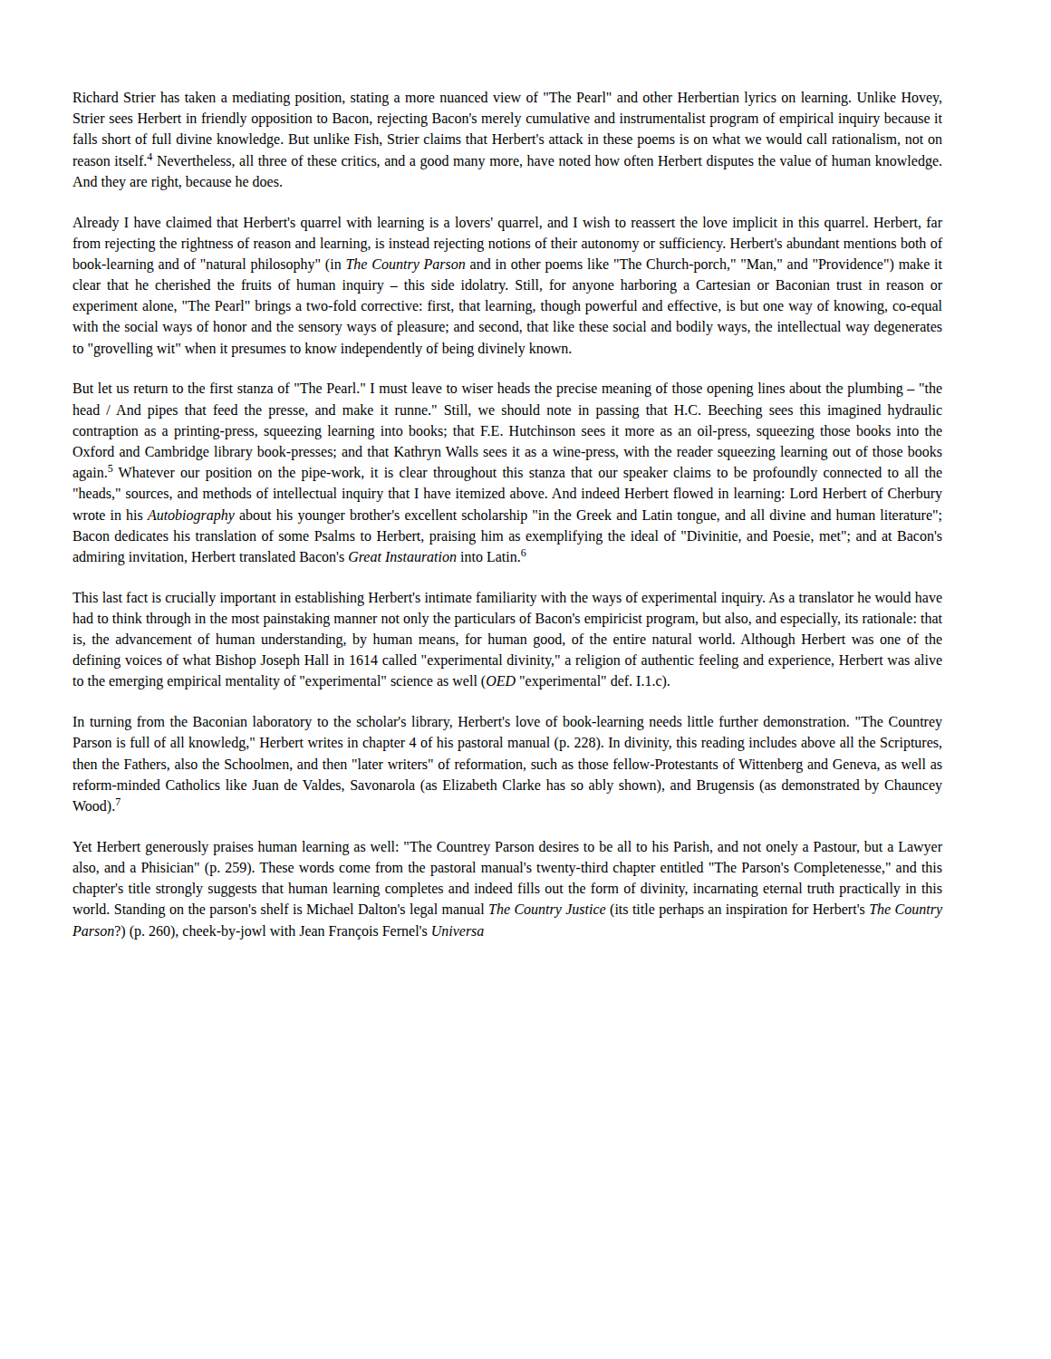Richard Strier has taken a mediating position, stating a more nuanced view of "The Pearl" and other Herbertian lyrics on learning. Unlike Hovey, Strier sees Herbert in friendly opposition to Bacon, rejecting Bacon's merely cumulative and instrumentalist program of empirical inquiry because it falls short of full divine knowledge. But unlike Fish, Strier claims that Herbert's attack in these poems is on what we would call rationalism, not on reason itself.4 Nevertheless, all three of these critics, and a good many more, have noted how often Herbert disputes the value of human knowledge. And they are right, because he does.
Already I have claimed that Herbert's quarrel with learning is a lovers' quarrel, and I wish to reassert the love implicit in this quarrel. Herbert, far from rejecting the rightness of reason and learning, is instead rejecting notions of their autonomy or sufficiency. Herbert's abundant mentions both of book-learning and of "natural philosophy" (in The Country Parson and in other poems like "The Church-porch," "Man," and "Providence") make it clear that he cherished the fruits of human inquiry – this side idolatry. Still, for anyone harboring a Cartesian or Baconian trust in reason or experiment alone, "The Pearl" brings a two-fold corrective: first, that learning, though powerful and effective, is but one way of knowing, co-equal with the social ways of honor and the sensory ways of pleasure; and second, that like these social and bodily ways, the intellectual way degenerates to "grovelling wit" when it presumes to know independently of being divinely known.
But let us return to the first stanza of "The Pearl." I must leave to wiser heads the precise meaning of those opening lines about the plumbing – "the head / And pipes that feed the presse, and make it runne." Still, we should note in passing that H.C. Beeching sees this imagined hydraulic contraption as a printing-press, squeezing learning into books; that F.E. Hutchinson sees it more as an oil-press, squeezing those books into the Oxford and Cambridge library book-presses; and that Kathryn Walls sees it as a wine-press, with the reader squeezing learning out of those books again.5 Whatever our position on the pipe-work, it is clear throughout this stanza that our speaker claims to be profoundly connected to all the "heads," sources, and methods of intellectual inquiry that I have itemized above. And indeed Herbert flowed in learning: Lord Herbert of Cherbury wrote in his Autobiography about his younger brother's excellent scholarship "in the Greek and Latin tongue, and all divine and human literature"; Bacon dedicates his translation of some Psalms to Herbert, praising him as exemplifying the ideal of "Divinitie, and Poesie, met"; and at Bacon's admiring invitation, Herbert translated Bacon's Great Instauration into Latin.6
This last fact is crucially important in establishing Herbert's intimate familiarity with the ways of experimental inquiry. As a translator he would have had to think through in the most painstaking manner not only the particulars of Bacon's empiricist program, but also, and especially, its rationale: that is, the advancement of human understanding, by human means, for human good, of the entire natural world. Although Herbert was one of the defining voices of what Bishop Joseph Hall in 1614 called "experimental divinity," a religion of authentic feeling and experience, Herbert was alive to the emerging empirical mentality of "experimental" science as well (OED "experimental" def. I.1.c).
In turning from the Baconian laboratory to the scholar's library, Herbert's love of book-learning needs little further demonstration. "The Countrey Parson is full of all knowledg," Herbert writes in chapter 4 of his pastoral manual (p. 228). In divinity, this reading includes above all the Scriptures, then the Fathers, also the Schoolmen, and then "later writers" of reformation, such as those fellow-Protestants of Wittenberg and Geneva, as well as reform-minded Catholics like Juan de Valdes, Savonarola (as Elizabeth Clarke has so ably shown), and Brugensis (as demonstrated by Chauncey Wood).7
Yet Herbert generously praises human learning as well: "The Countrey Parson desires to be all to his Parish, and not onely a Pastour, but a Lawyer also, and a Phisician" (p. 259). These words come from the pastoral manual's twenty-third chapter entitled "The Parson's Completenesse," and this chapter's title strongly suggests that human learning completes and indeed fills out the form of divinity, incarnating eternal truth practically in this world. Standing on the parson's shelf is Michael Dalton's legal manual The Country Justice (its title perhaps an inspiration for Herbert's The Country Parson?) (p. 260), cheek-by-jowl with Jean François Fernel's Universa